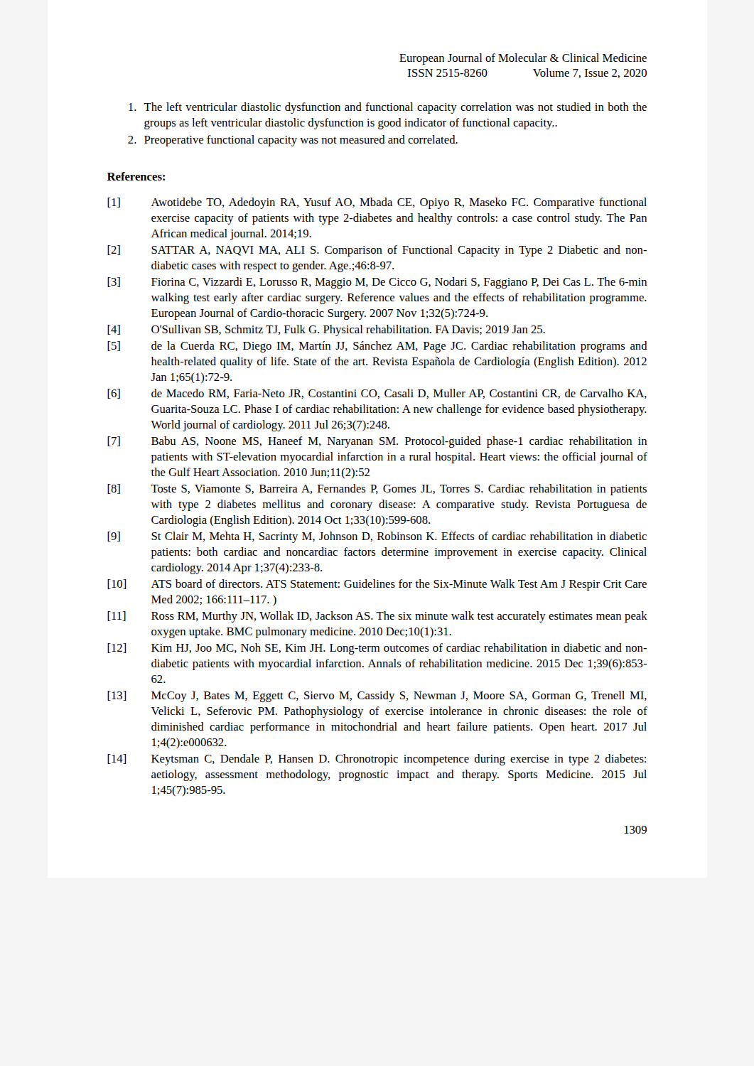European Journal of Molecular & Clinical Medicine ISSN 2515-8260 Volume 7, Issue 2, 2020
The left ventricular diastolic dysfunction and functional capacity correlation was not studied in both the groups as left ventricular diastolic dysfunction is good indicator of functional capacity..
Preoperative functional capacity was not measured and correlated.
References:
[1] Awotidebe TO, Adedoyin RA, Yusuf AO, Mbada CE, Opiyo R, Maseko FC. Comparative functional exercise capacity of patients with type 2-diabetes and healthy controls: a case control study. The Pan African medical journal. 2014;19.
[2] SATTAR A, NAQVI MA, ALI S. Comparison of Functional Capacity in Type 2 Diabetic and non-diabetic cases with respect to gender. Age.;46:8-97.
[3] Fiorina C, Vizzardi E, Lorusso R, Maggio M, De Cicco G, Nodari S, Faggiano P, Dei Cas L. The 6-min walking test early after cardiac surgery. Reference values and the effects of rehabilitation programme. European Journal of Cardio-thoracic Surgery. 2007 Nov 1;32(5):724-9.
[4] O'Sullivan SB, Schmitz TJ, Fulk G. Physical rehabilitation. FA Davis; 2019 Jan 25.
[5] de la Cuerda RC, Diego IM, Martín JJ, Sánchez AM, Page JC. Cardiac rehabilitation programs and health-related quality of life. State of the art. Revista Española de Cardiología (English Edition). 2012 Jan 1;65(1):72-9.
[6] de Macedo RM, Faria-Neto JR, Costantini CO, Casali D, Muller AP, Costantini CR, de Carvalho KA, Guarita-Souza LC. Phase I of cardiac rehabilitation: A new challenge for evidence based physiotherapy. World journal of cardiology. 2011 Jul 26;3(7):248.
[7] Babu AS, Noone MS, Haneef M, Naryanan SM. Protocol-guided phase-1 cardiac rehabilitation in patients with ST-elevation myocardial infarction in a rural hospital. Heart views: the official journal of the Gulf Heart Association. 2010 Jun;11(2):52
[8] Toste S, Viamonte S, Barreira A, Fernandes P, Gomes JL, Torres S. Cardiac rehabilitation in patients with type 2 diabetes mellitus and coronary disease: A comparative study. Revista Portuguesa de Cardiologia (English Edition). 2014 Oct 1;33(10):599-608.
[9] St Clair M, Mehta H, Sacrinty M, Johnson D, Robinson K. Effects of cardiac rehabilitation in diabetic patients: both cardiac and noncardiac factors determine improvement in exercise capacity. Clinical cardiology. 2014 Apr 1;37(4):233-8.
[10] ATS board of directors. ATS Statement: Guidelines for the Six-Minute Walk Test Am J Respir Crit Care Med 2002; 166:111–117. )
[11] Ross RM, Murthy JN, Wollak ID, Jackson AS. The six minute walk test accurately estimates mean peak oxygen uptake. BMC pulmonary medicine. 2010 Dec;10(1):31.
[12] Kim HJ, Joo MC, Noh SE, Kim JH. Long-term outcomes of cardiac rehabilitation in diabetic and non-diabetic patients with myocardial infarction. Annals of rehabilitation medicine. 2015 Dec 1;39(6):853-62.
[13] McCoy J, Bates M, Eggett C, Siervo M, Cassidy S, Newman J, Moore SA, Gorman G, Trenell MI, Velicki L, Seferovic PM. Pathophysiology of exercise intolerance in chronic diseases: the role of diminished cardiac performance in mitochondrial and heart failure patients. Open heart. 2017 Jul 1;4(2):e000632.
[14] Keytsman C, Dendale P, Hansen D. Chronotropic incompetence during exercise in type 2 diabetes: aetiology, assessment methodology, prognostic impact and therapy. Sports Medicine. 2015 Jul 1;45(7):985-95.
1309